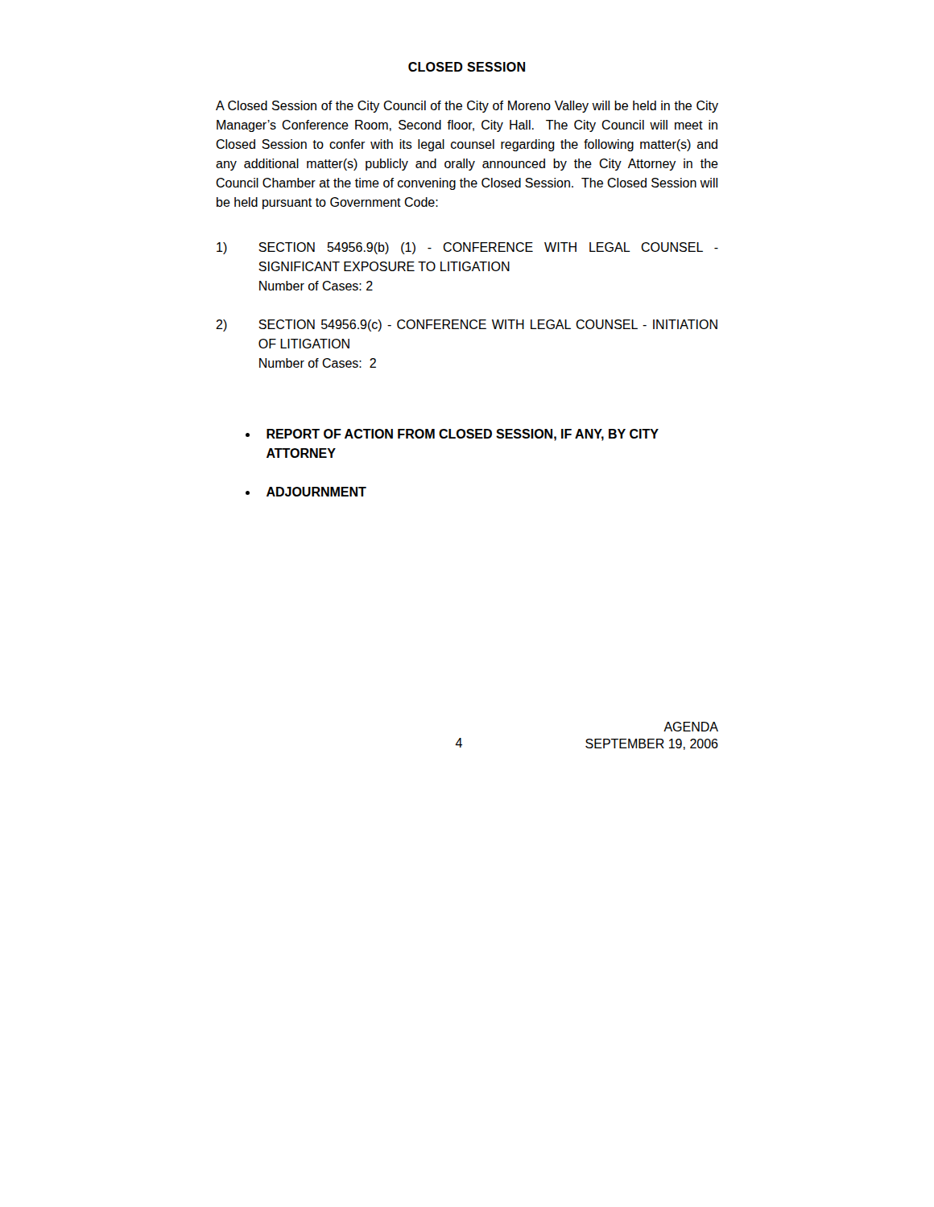CLOSED SESSION
A Closed Session of the City Council of the City of Moreno Valley will be held in the City Manager’s Conference Room, Second floor, City Hall. The City Council will meet in Closed Session to confer with its legal counsel regarding the following matter(s) and any additional matter(s) publicly and orally announced by the City Attorney in the Council Chamber at the time of convening the Closed Session. The Closed Session will be held pursuant to Government Code:
| 1) | SECTION 54956.9(b) (1) - CONFERENCE WITH LEGAL COUNSEL - SIGNIFICANT EXPOSURE TO LITIGATION Number of Cases: 2 |
| 2) | SECTION 54956.9(c) - CONFERENCE WITH LEGAL COUNSEL - INITIATION OF LITIGATION Number of Cases: 2 |
REPORT OF ACTION FROM CLOSED SESSION, IF ANY, BY CITY ATTORNEY
ADJOURNMENT
4
AGENDA
SEPTEMBER 19, 2006